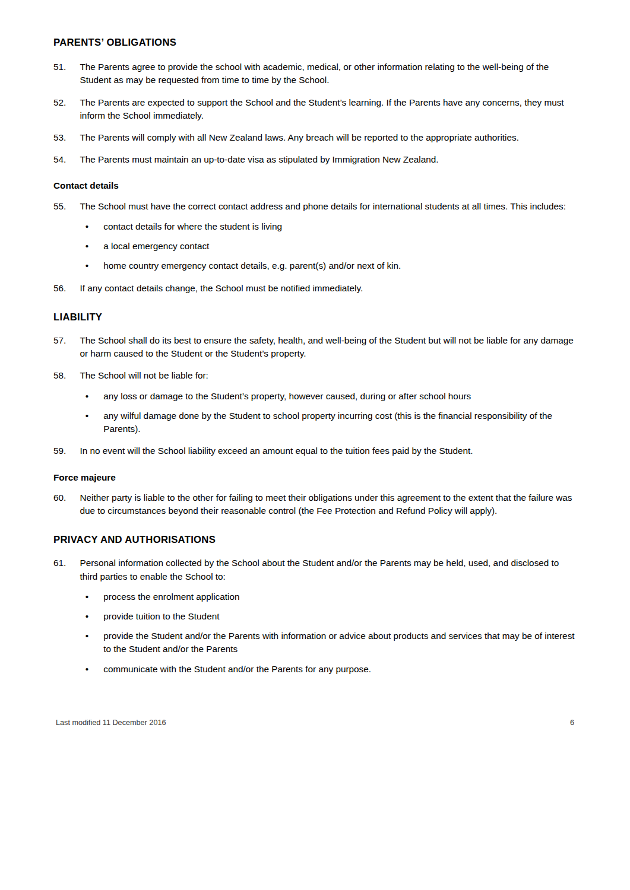PARENTS’ OBLIGATIONS
51. The Parents agree to provide the school with academic, medical, or other information relating to the well-being of the Student as may be requested from time to time by the School.
52. The Parents are expected to support the School and the Student’s learning. If the Parents have any concerns, they must inform the School immediately.
53. The Parents will comply with all New Zealand laws. Any breach will be reported to the appropriate authorities.
54. The Parents must maintain an up-to-date visa as stipulated by Immigration New Zealand.
Contact details
55. The School must have the correct contact address and phone details for international students at all times. This includes:
contact details for where the student is living
a local emergency contact
home country emergency contact details, e.g. parent(s) and/or next of kin.
56. If any contact details change, the School must be notified immediately.
LIABILITY
57. The School shall do its best to ensure the safety, health, and well-being of the Student but will not be liable for any damage or harm caused to the Student or the Student’s property.
58. The School will not be liable for:
any loss or damage to the Student’s property, however caused, during or after school hours
any wilful damage done by the Student to school property incurring cost (this is the financial responsibility of the Parents).
59. In no event will the School liability exceed an amount equal to the tuition fees paid by the Student.
Force majeure
60. Neither party is liable to the other for failing to meet their obligations under this agreement to the extent that the failure was due to circumstances beyond their reasonable control (the Fee Protection and Refund Policy will apply).
PRIVACY AND AUTHORISATIONS
61. Personal information collected by the School about the Student and/or the Parents may be held, used, and disclosed to third parties to enable the School to:
process the enrolment application
provide tuition to the Student
provide the Student and/or the Parents with information or advice about products and services that may be of interest to the Student and/or the Parents
communicate with the Student and/or the Parents for any purpose.
Last modified 11 December 2016 6